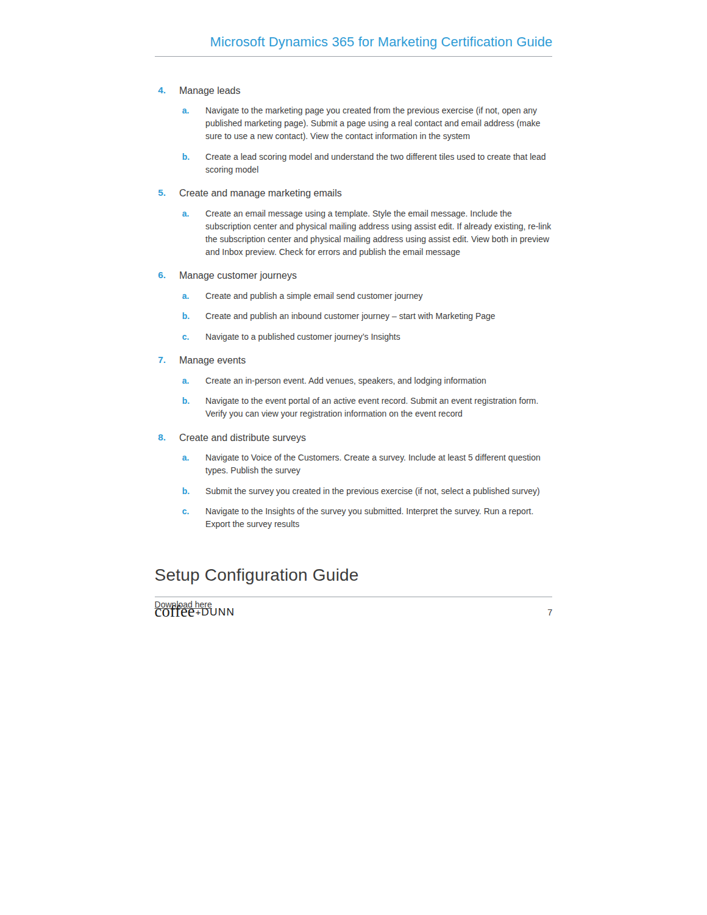Microsoft Dynamics 365 for Marketing Certification Guide
4. Manage leads
a. Navigate to the marketing page you created from the previous exercise (if not, open any published marketing page). Submit a page using a real contact and email address (make sure to use a new contact). View the contact information in the system
b. Create a lead scoring model and understand the two different tiles used to create that lead scoring model
5. Create and manage marketing emails
a. Create an email message using a template. Style the email message. Include the subscription center and physical mailing address using assist edit. If already existing, re-link the subscription center and physical mailing address using assist edit. View both in preview and Inbox preview. Check for errors and publish the email message
6. Manage customer journeys
a. Create and publish a simple email send customer journey
b. Create and publish an inbound customer journey – start with Marketing Page
c. Navigate to a published customer journey’s Insights
7. Manage events
a. Create an in-person event. Add venues, speakers, and lodging information
b. Navigate to the event portal of an active event record. Submit an event registration form. Verify you can view your registration information on the event record
8. Create and distribute surveys
a. Navigate to Voice of the Customers. Create a survey. Include at least 5 different question types. Publish the survey
b. Submit the survey you created in the previous exercise (if not, select a published survey)
c. Navigate to the Insights of the survey you submitted. Interpret the survey. Run a report. Export the survey results
Setup Configuration Guide
Download here
coffee+DUNN
7